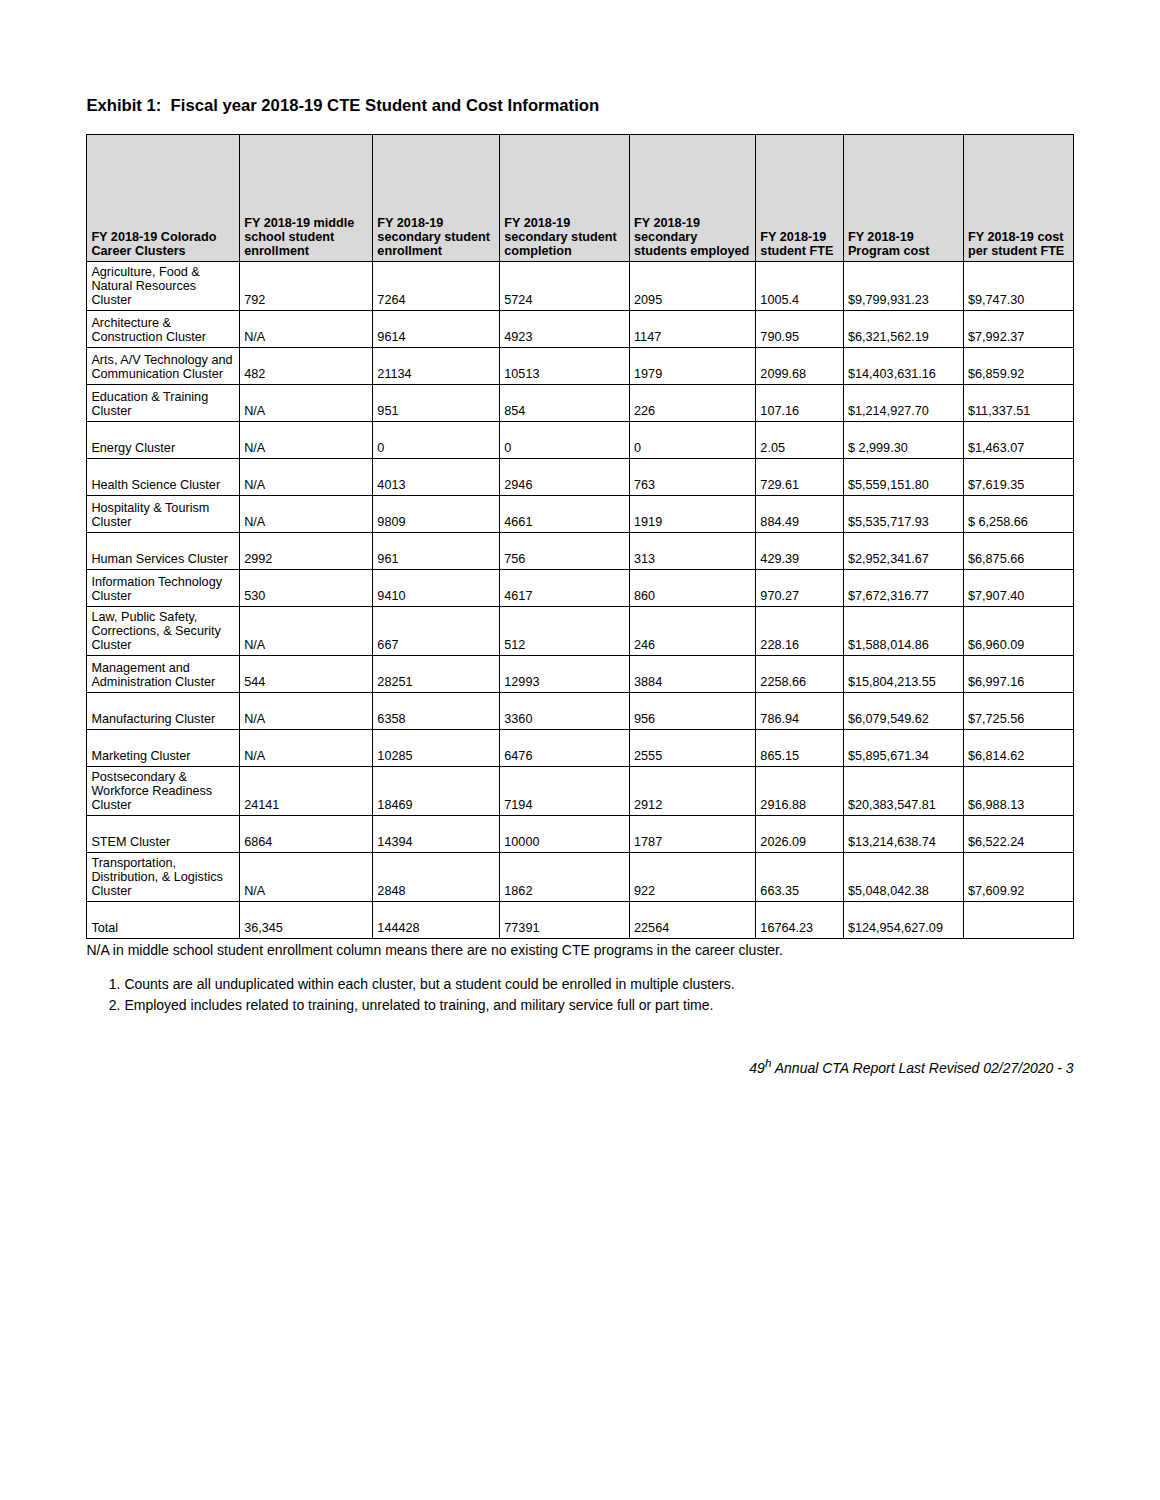Exhibit 1: Fiscal year 2018-19 CTE Student and Cost Information
| FY 2018-19 Colorado Career Clusters | FY 2018-19 middle school student enrollment | FY 2018-19 secondary student enrollment | FY 2018-19 secondary student completion | FY 2018-19 secondary students employed | FY 2018-19 student FTE | FY 2018-19 Program cost | FY 2018-19 cost per student FTE |
| --- | --- | --- | --- | --- | --- | --- | --- |
| Agriculture, Food & Natural Resources Cluster | 792 | 7264 | 5724 | 2095 | 1005.4 | $9,799,931.23 | $9,747.30 |
| Architecture & Construction Cluster | N/A | 9614 | 4923 | 1147 | 790.95 | $6,321,562.19 | $7,992.37 |
| Arts, A/V Technology and Communication Cluster | 482 | 21134 | 10513 | 1979 | 2099.68 | $14,403,631.16 | $6,859.92 |
| Education & Training Cluster | N/A | 951 | 854 | 226 | 107.16 | $1,214,927.70 | $11,337.51 |
| Energy Cluster | N/A | 0 | 0 | 0 | 2.05 | $ 2,999.30 | $1,463.07 |
| Health Science Cluster | N/A | 4013 | 2946 | 763 | 729.61 | $5,559,151.80 | $7,619.35 |
| Hospitality & Tourism Cluster | N/A | 9809 | 4661 | 1919 | 884.49 | $5,535,717.93 | $ 6,258.66 |
| Human Services Cluster | 2992 | 961 | 756 | 313 | 429.39 | $2,952,341.67 | $6,875.66 |
| Information Technology Cluster | 530 | 9410 | 4617 | 860 | 970.27 | $7,672,316.77 | $7,907.40 |
| Law, Public Safety, Corrections, & Security Cluster | N/A | 667 | 512 | 246 | 228.16 | $1,588,014.86 | $6,960.09 |
| Management and Administration Cluster | 544 | 28251 | 12993 | 3884 | 2258.66 | $15,804,213.55 | $6,997.16 |
| Manufacturing Cluster | N/A | 6358 | 3360 | 956 | 786.94 | $6,079,549.62 | $7,725.56 |
| Marketing Cluster | N/A | 10285 | 6476 | 2555 | 865.15 | $5,895,671.34 | $6,814.62 |
| Postsecondary & Workforce Readiness Cluster | 24141 | 18469 | 7194 | 2912 | 2916.88 | $20,383,547.81 | $6,988.13 |
| STEM Cluster | 6864 | 14394 | 10000 | 1787 | 2026.09 | $13,214,638.74 | $6,522.24 |
| Transportation, Distribution, & Logistics Cluster | N/A | 2848 | 1862 | 922 | 663.35 | $5,048,042.38 | $7,609.92 |
| Total | 36,345 | 144428 | 77391 | 22564 | 16764.23 | $124,954,627.09 | |
N/A in middle school student enrollment column means there are no existing CTE programs in the career cluster.
Counts are all unduplicated within each cluster, but a student could be enrolled in multiple clusters.
Employed includes related to training, unrelated to training, and military service full or part time.
49h Annual CTA Report Last Revised 02/27/2020 - 3